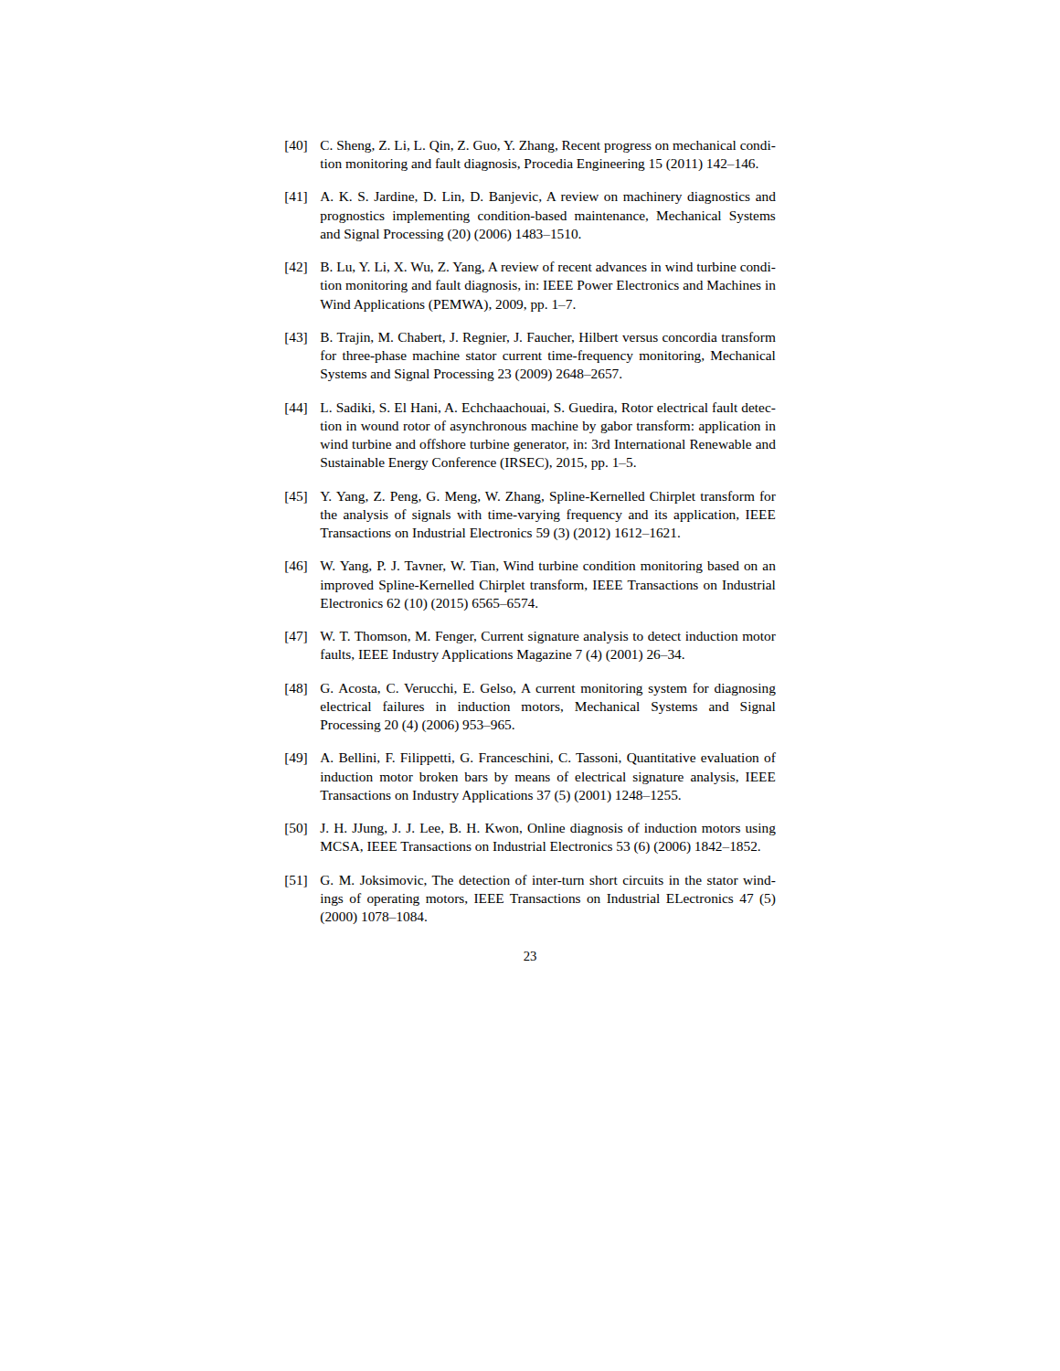[40] C. Sheng, Z. Li, L. Qin, Z. Guo, Y. Zhang, Recent progress on mechanical condition monitoring and fault diagnosis, Procedia Engineering 15 (2011) 142–146.
[41] A. K. S. Jardine, D. Lin, D. Banjevic, A review on machinery diagnostics and prognostics implementing condition-based maintenance, Mechanical Systems and Signal Processing (20) (2006) 1483–1510.
[42] B. Lu, Y. Li, X. Wu, Z. Yang, A review of recent advances in wind turbine condition monitoring and fault diagnosis, in: IEEE Power Electronics and Machines in Wind Applications (PEMWA), 2009, pp. 1–7.
[43] B. Trajin, M. Chabert, J. Regnier, J. Faucher, Hilbert versus concordia transform for three-phase machine stator current time-frequency monitoring, Mechanical Systems and Signal Processing 23 (2009) 2648–2657.
[44] L. Sadiki, S. El Hani, A. Echchaachouai, S. Guedira, Rotor electrical fault detection in wound rotor of asynchronous machine by gabor transform: application in wind turbine and offshore turbine generator, in: 3rd International Renewable and Sustainable Energy Conference (IRSEC), 2015, pp. 1–5.
[45] Y. Yang, Z. Peng, G. Meng, W. Zhang, Spline-Kernelled Chirplet transform for the analysis of signals with time-varying frequency and its application, IEEE Transactions on Industrial Electronics 59 (3) (2012) 1612–1621.
[46] W. Yang, P. J. Tavner, W. Tian, Wind turbine condition monitoring based on an improved Spline-Kernelled Chirplet transform, IEEE Transactions on Industrial Electronics 62 (10) (2015) 6565–6574.
[47] W. T. Thomson, M. Fenger, Current signature analysis to detect induction motor faults, IEEE Industry Applications Magazine 7 (4) (2001) 26–34.
[48] G. Acosta, C. Verucchi, E. Gelso, A current monitoring system for diagnosing electrical failures in induction motors, Mechanical Systems and Signal Processing 20 (4) (2006) 953–965.
[49] A. Bellini, F. Filippetti, G. Franceschini, C. Tassoni, Quantitative evaluation of induction motor broken bars by means of electrical signature analysis, IEEE Transactions on Industry Applications 37 (5) (2001) 1248–1255.
[50] J. H. JJung, J. J. Lee, B. H. Kwon, Online diagnosis of induction motors using MCSA, IEEE Transactions on Industrial Electronics 53 (6) (2006) 1842–1852.
[51] G. M. Joksimovic, The detection of inter-turn short circuits in the stator windings of operating motors, IEEE Transactions on Industrial ELectronics 47 (5) (2000) 1078–1084.
23